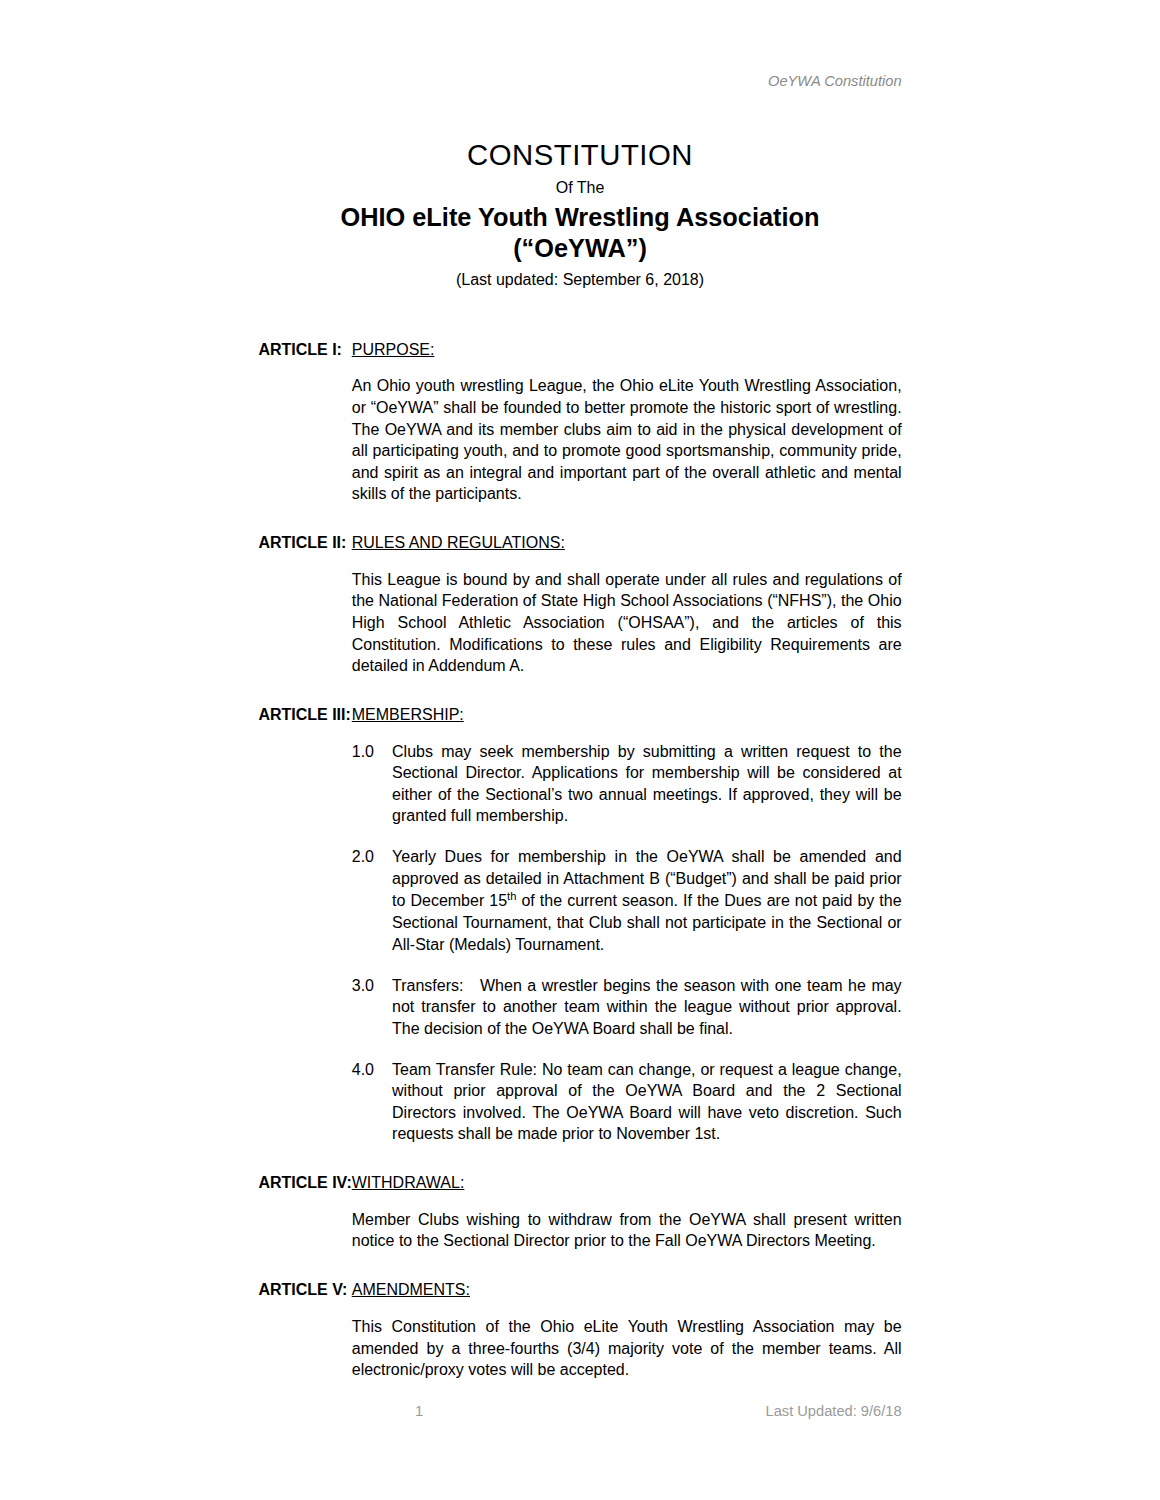OeYWA Constitution
CONSTITUTION
Of The
OHIO eLite Youth Wrestling Association
(“OeYWA”)
(Last updated: September 6, 2018)
| ARTICLE I: | PURPOSE: An Ohio youth wrestling League, the Ohio eLite Youth Wrestling Association, or “OeYWA” shall be founded to better promote the historic sport of wrestling. The OeYWA and its member clubs aim to aid in the physical development of all participating youth, and to promote good sportsmanship, community pride, and spirit as an integral and important part of the overall athletic and mental skills of the participants. |
| ARTICLE II: | RULES AND REGULATIONS: This League is bound by and shall operate under all rules and regulations of the National Federation of State High School Associations (“NFHS”), the Ohio High School Athletic Association (“OHSAA”), and the articles of this Constitution. Modifications to these rules and Eligibility Requirements are detailed in Addendum A. |
| ARTICLE III: | MEMBERSHIP: 1.0 Clubs may seek membership by submitting a written request to the Sectional Director. Applications for membership will be considered at either of the Sectional’s two annual meetings. If approved, they will be granted full membership. 2.0 Yearly Dues for membership in the OeYWA shall be amended and approved as detailed in Attachment B (“Budget”) and shall be paid prior to December 15 th of the current season. If the Dues are not paid by the Sectional Tournament, that Club shall not participate in the Sectional or All-Star (Medals) Tournament. 3.0 Transfers: When a wrestler begins the season with one team he may not transfer to another team within the league without prior approval. The decision of the OeYWA Board shall be final. 4.0 Team Transfer Rule: No team can change, or request a league change, without prior approval of the OeYWA Board and the 2 Sectional Directors involved. The OeYWA Board will have veto discretion. Such requests shall be made prior to November 1st. |
| ARTICLE IV: | WITHDRAWAL: Member Clubs wishing to withdraw from the OeYWA shall present written notice to the Sectional Director prior to the Fall OeYWA Directors Meeting. |
| ARTICLE V: | AMENDMENTS: This Constitution of the Ohio eLite Youth Wrestling Association may be amended by a three-fourths (3/4) majority vote of the member teams. All electronic/proxy votes will be accepted. |
1 Last Updated: 9/6/18